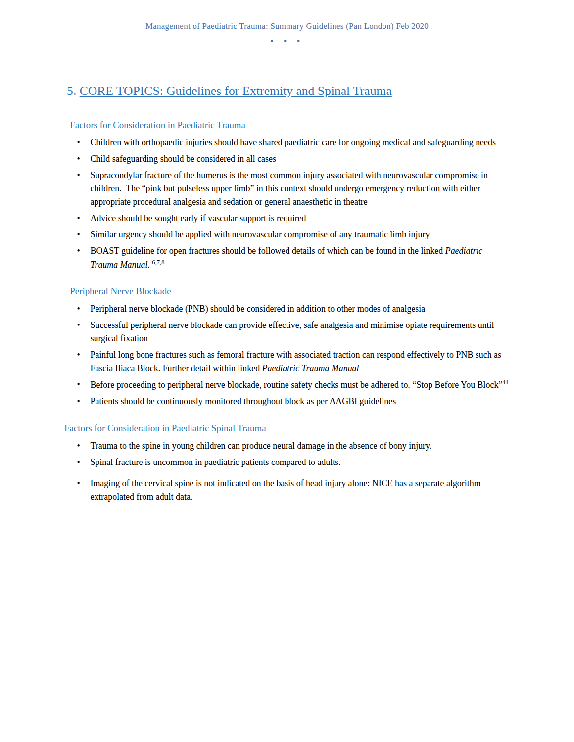Management of Paediatric Trauma: Summary Guidelines (Pan London) Feb 2020
• • •
5. CORE TOPICS: Guidelines for Extremity and Spinal Trauma
Factors for Consideration in Paediatric Trauma
Children with orthopaedic injuries should have shared paediatric care for ongoing medical and safeguarding needs
Child safeguarding should be considered in all cases
Supracondylar fracture of the humerus is the most common injury associated with neurovascular compromise in children. The “pink but pulseless upper limb” in this context should undergo emergency reduction with either appropriate procedural analgesia and sedation or general anaesthetic in theatre
Advice should be sought early if vascular support is required
Similar urgency should be applied with neurovascular compromise of any traumatic limb injury
BOAST guideline for open fractures should be followed details of which can be found in the linked Paediatric Trauma Manual. 6,7,8
Peripheral Nerve Blockade
Peripheral nerve blockade (PNB) should be considered in addition to other modes of analgesia
Successful peripheral nerve blockade can provide effective, safe analgesia and minimise opiate requirements until surgical fixation
Painful long bone fractures such as femoral fracture with associated traction can respond effectively to PNB such as Fascia Iliaca Block. Further detail within linked Paediatric Trauma Manual
Before proceeding to peripheral nerve blockade, routine safety checks must be adhered to. “Stop Before You Block”44
Patients should be continuously monitored throughout block as per AAGBI guidelines
Factors for Consideration in Paediatric Spinal Trauma
Trauma to the spine in young children can produce neural damage in the absence of bony injury.
Spinal fracture is uncommon in paediatric patients compared to adults.
Imaging of the cervical spine is not indicated on the basis of head injury alone: NICE has a separate algorithm extrapolated from adult data.